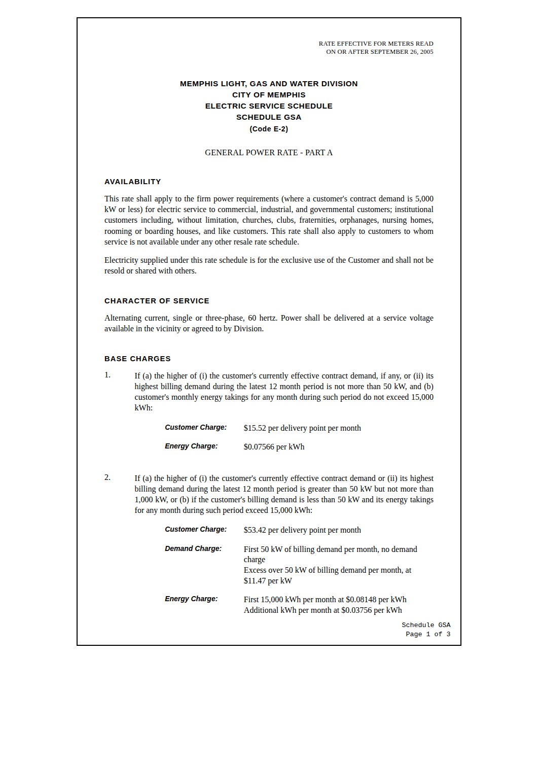RATE EFFECTIVE FOR METERS READ
ON OR AFTER SEPTEMBER 26, 2005
MEMPHIS LIGHT, GAS AND WATER DIVISION
CITY OF MEMPHIS
ELECTRIC SERVICE SCHEDULE
SCHEDULE GSA
(Code E-2)
GENERAL POWER RATE - PART A
AVAILABILITY
This rate shall apply to the firm power requirements (where a customer's contract demand is 5,000 kW or less) for electric service to commercial, industrial, and governmental customers; institutional customers including, without limitation, churches, clubs, fraternities, orphanages, nursing homes, rooming or boarding houses, and like customers. This rate shall also apply to customers to whom service is not available under any other resale rate schedule.
Electricity supplied under this rate schedule is for the exclusive use of the Customer and shall not be resold or shared with others.
CHARACTER OF SERVICE
Alternating current, single or three-phase, 60 hertz. Power shall be delivered at a service voltage available in the vicinity or agreed to by Division.
BASE CHARGES
1.
If (a) the higher of (i) the customer's currently effective contract demand, if any, or (ii) its highest billing demand during the latest 12 month period is not more than 50 kW, and (b) customer's monthly energy takings for any month during such period do not exceed 15,000 kWh:
| Customer Charge: | $15.52 per delivery point per month |
| Energy Charge: | $0.07566 per kWh |
2.
If (a) the higher of (i) the customer's currently effective contract demand or (ii) its highest billing demand during the latest 12 month period is greater than 50 kW but not more than 1,000 kW, or (b) if the customer's billing demand is less than 50 kW and its energy takings for any month during such period exceed 15,000 kWh:
| Customer Charge: | $53.42 per delivery point per month |
| Demand Charge: | First 50 kW of billing demand per month, no demand charge Excess over 50 kW of billing demand per month, at $11.47 per kW |
| Energy Charge: | First 15,000 kWh per month at $0.08148 per kWh Additional kWh per month at $0.03756 per kWh |
Schedule GSA
Page 1 of 3